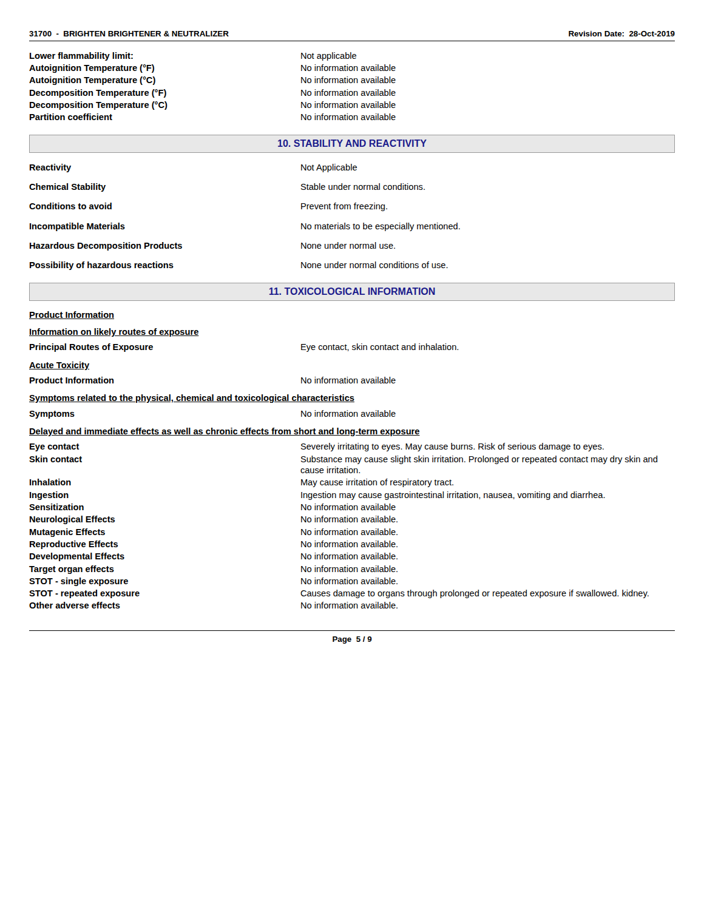31700 - BRIGHTEN BRIGHTENER & NEUTRALIZER
Revision Date: 28-Oct-2019
| Lower flammability limit: | Not applicable |
| Autoignition Temperature (°F) | No information available |
| Autoignition Temperature (°C) | No information available |
| Decomposition Temperature (°F) | No information available |
| Decomposition Temperature (°C) | No information available |
| Partition coefficient | No information available |
10. STABILITY AND REACTIVITY
| Reactivity | Not Applicable |
| Chemical Stability | Stable under normal conditions. |
| Conditions to avoid | Prevent from freezing. |
| Incompatible Materials | No materials to be especially mentioned. |
| Hazardous Decomposition Products | None under normal use. |
| Possibility of hazardous reactions | None under normal conditions of use. |
11. TOXICOLOGICAL INFORMATION
Product Information
Information on likely routes of exposure
| Principal Routes of Exposure | Eye contact, skin contact and inhalation. |
Acute Toxicity
| Product Information | No information available |
Symptoms related to the physical, chemical and toxicological characteristics
| Symptoms | No information available |
Delayed and immediate effects as well as chronic effects from short and long-term exposure
| Eye contact | Severely irritating to eyes. May cause burns. Risk of serious damage to eyes. |
| Skin contact | Substance may cause slight skin irritation. Prolonged or repeated contact may dry skin and cause irritation. |
| Inhalation | May cause irritation of respiratory tract. |
| Ingestion | Ingestion may cause gastrointestinal irritation, nausea, vomiting and diarrhea. |
| Sensitization | No information available |
| Neurological Effects | No information available. |
| Mutagenic Effects | No information available. |
| Reproductive Effects | No information available. |
| Developmental Effects | No information available. |
| Target organ effects | No information available. |
| STOT - single exposure | No information available. |
| STOT - repeated exposure | Causes damage to organs through prolonged or repeated exposure if swallowed. kidney. |
| Other adverse effects | No information available. |
Page 5 / 9